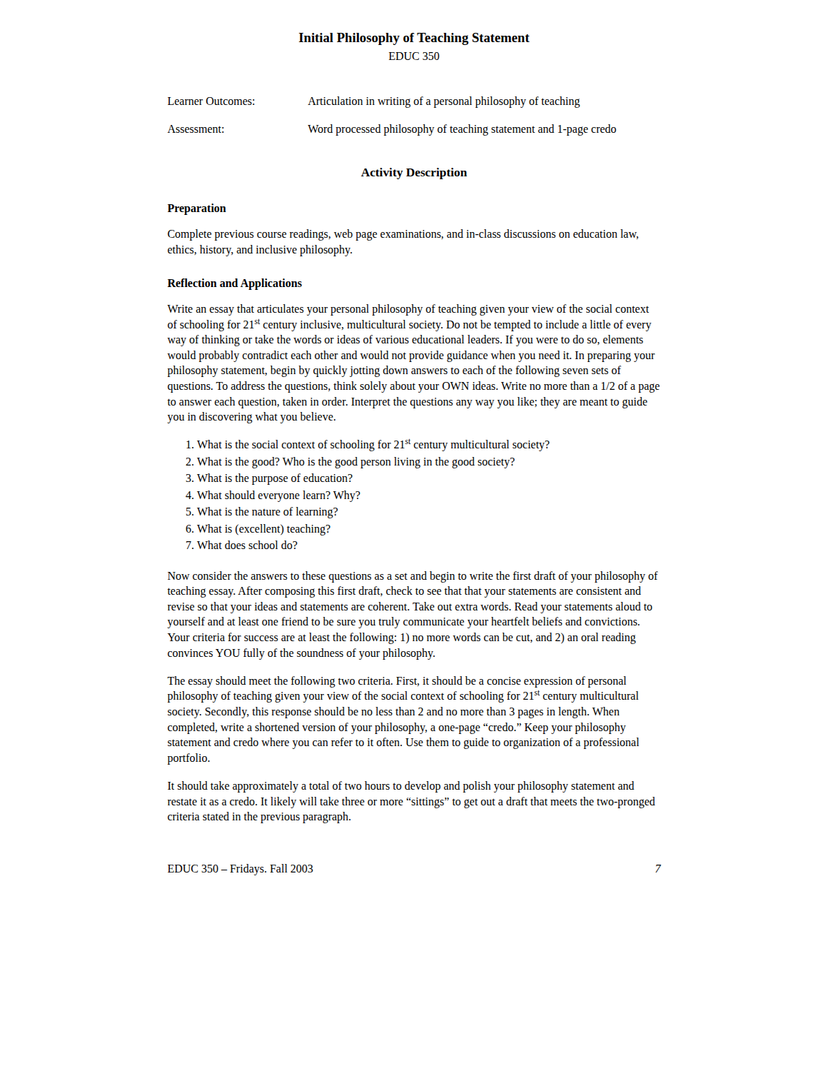Initial Philosophy of Teaching Statement
EDUC 350
Learner Outcomes:
Articulation in writing of a personal philosophy of teaching
Assessment:
Word processed philosophy of teaching statement and 1-page credo
Activity Description
Preparation
Complete previous course readings, web page examinations, and in-class discussions on education law, ethics, history, and inclusive philosophy.
Reflection and Applications
Write an essay that articulates your personal philosophy of teaching given your view of the social context of schooling for 21st century inclusive, multicultural society. Do not be tempted to include a little of every way of thinking or take the words or ideas of various educational leaders. If you were to do so, elements would probably contradict each other and would not provide guidance when you need it. In preparing your philosophy statement, begin by quickly jotting down answers to each of the following seven sets of questions. To address the questions, think solely about your OWN ideas. Write no more than a 1/2 of a page to answer each question, taken in order. Interpret the questions any way you like; they are meant to guide you in discovering what you believe.
What is the social context of schooling for 21st century multicultural society?
What is the good? Who is the good person living in the good society?
What is the purpose of education?
What should everyone learn? Why?
What is the nature of learning?
What is (excellent) teaching?
What does school do?
Now consider the answers to these questions as a set and begin to write the first draft of your philosophy of teaching essay. After composing this first draft, check to see that that your statements are consistent and revise so that your ideas and statements are coherent. Take out extra words. Read your statements aloud to yourself and at least one friend to be sure you truly communicate your heartfelt beliefs and convictions. Your criteria for success are at least the following: 1) no more words can be cut, and 2) an oral reading convinces YOU fully of the soundness of your philosophy.
The essay should meet the following two criteria. First, it should be a concise expression of personal philosophy of teaching given your view of the social context of schooling for 21st century multicultural society. Secondly, this response should be no less than 2 and no more than 3 pages in length. When completed, write a shortened version of your philosophy, a one-page “credo.” Keep your philosophy statement and credo where you can refer to it often. Use them to guide to organization of a professional portfolio.
It should take approximately a total of two hours to develop and polish your philosophy statement and restate it as a credo. It likely will take three or more “sittings” to get out a draft that meets the two-pronged criteria stated in the previous paragraph.
EDUC 350 – Fridays. Fall 2003 7